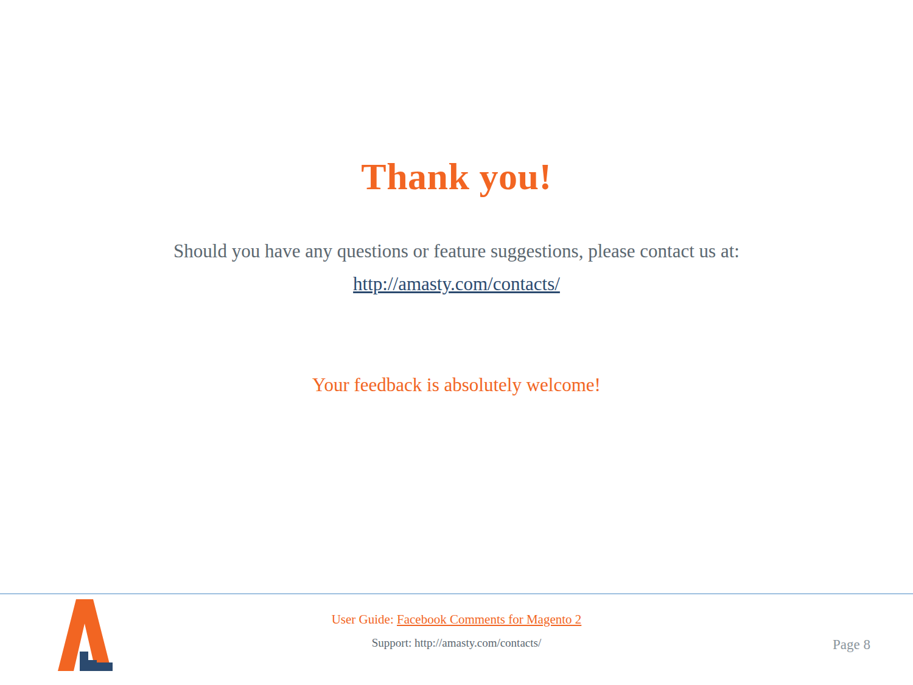Thank you!
Should you have any questions or feature suggestions, please contact us at:
http://amasty.com/contacts/
Your feedback is absolutely welcome!
User Guide: Facebook Comments for Magento 2
Support: http://amasty.com/contacts/
Page 8